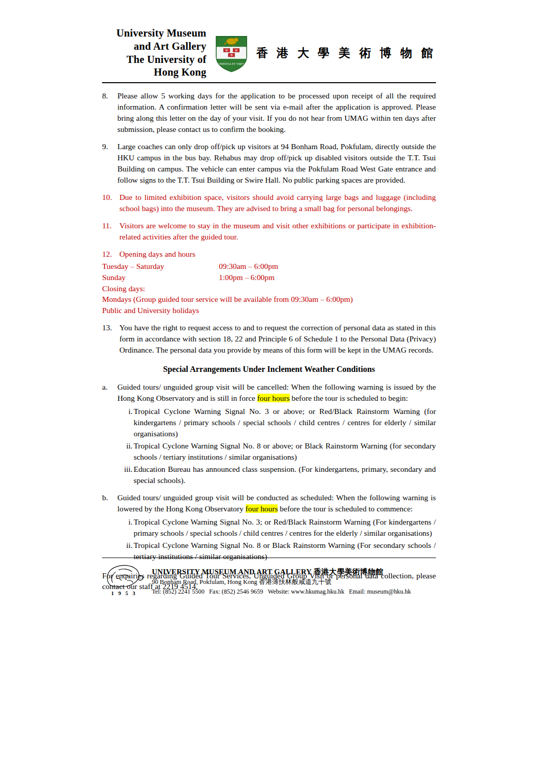University Museum and Art Gallery
The University of Hong Kong
明 德 格 SAPIENTIA ET VIRTUS
香 港 大 學 美 術 博 物 館
8.
Please allow 5 working days for the application to be processed upon receipt of all the required information. A confirmation letter will be sent via e-mail after the application is approved. Please bring along this letter on the day of your visit. If you do not hear from UMAG within ten days after submission, please contact us to confirm the booking.
9.
Large coaches can only drop off/pick up visitors at 94 Bonham Road, Pokfulam, directly outside the HKU campus in the bus bay. Rehabus may drop off/pick up disabled visitors outside the T.T. Tsui Building on campus. The vehicle can enter campus via the Pokfulam Road West Gate entrance and follow signs to the T.T. Tsui Building or Swire Hall. No public parking spaces are provided.
10.
Due to limited exhibition space, visitors should avoid carrying large bags and luggage (including school bags) into the museum. They are advised to bring a small bag for personal belongings.
11.
Visitors are welcome to stay in the museum and visit other exhibitions or participate in exhibition-related activities after the guided tour.
12.
Opening days and hours
Tuesday – Saturday 09:30am – 6:00pm
Sunday 1:00pm – 6:00pm
Closing days:
Mondays (Group guided tour service will be available from 09:30am – 6:00pm)
Public and University holidays
13.
You have the right to request access to and to request the correction of personal data as stated in this form in accordance with section 18, 22 and Principle 6 of Schedule 1 to the Personal Data (Privacy) Ordinance. The personal data you provide by means of this form will be kept in the UMAG records.
Special Arrangements Under Inclement Weather Conditions
a.
Guided tours/ unguided group visit will be cancelled: When the following warning is issued by the Hong Kong Observatory and is still in force four hours before the tour is scheduled to begin:
i. Tropical Cyclone Warning Signal No. 3 or above; or Red/Black Rainstorm Warning (for kindergartens / primary schools / special schools / child centres / centres for elderly / similar organisations)
ii. Tropical Cyclone Warning Signal No. 8 or above; or Black Rainstorm Warning (for secondary schools / tertiary institutions / similar organisations)
iii. Education Bureau has announced class suspension. (For kindergartens, primary, secondary and special schools).
b.
Guided tours/ unguided group visit will be conducted as scheduled: When the following warning is lowered by the Hong Kong Observatory four hours before the tour is scheduled to commence:
i. Tropical Cyclone Warning Signal No. 3; or Red/Black Rainstorm Warning (For kindergartens / primary schools / special schools / child centres / centres for the elderly / similar organisations)
ii. Tropical Cyclone Warning Signal No. 8 or Black Rainstorm Warning (For secondary schools / tertiary institutions / similar organisations)
For enquiries regarding Guided Tour Services, Unguided Group Visit or personal data collection, please contact our staff at 2219 4514.
1 9 5 3
UNIVERSITY MUSEUM AND ART GALLERY 香港大學美術博物館
90 Bonham Road, Pokfulam, Hong Kong 香港薄扶林般咸道九十號
Tel: (852) 2241 5500 Fax: (852) 2546 9659 Website: www.hkumag.hku.hk Email: museum@hku.hk